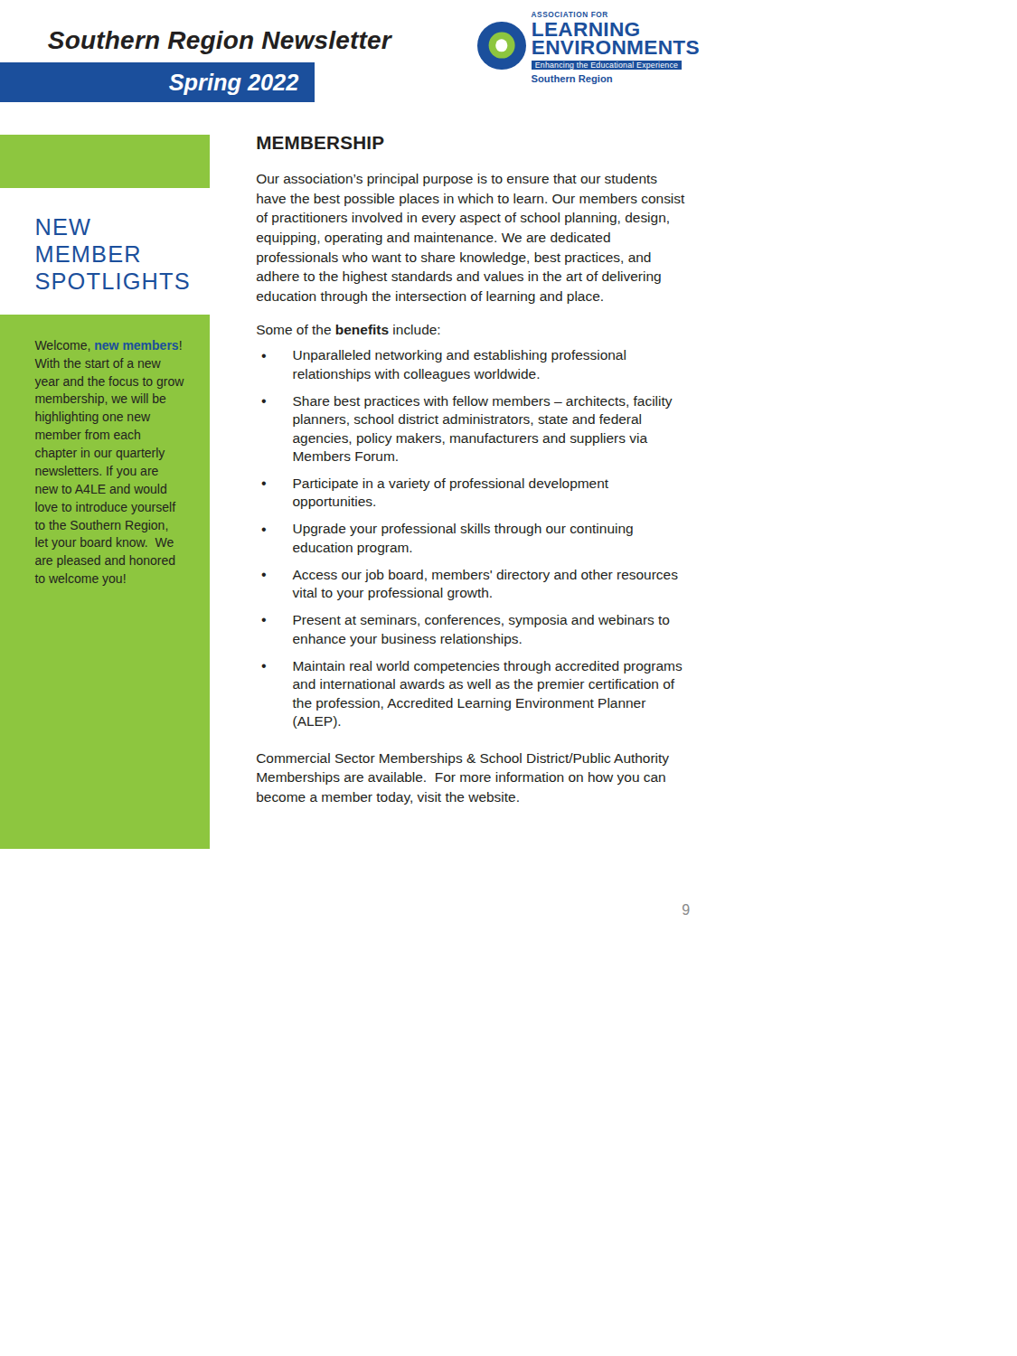Southern Region Newsletter
Spring 2022
ASSOCIATION FOR
LEARNING
ENVIRONMENTS
Enhancing the Educational Experience
Southern Region
New
Member
Spotlights
Welcome, new members! With the start of a new year and the focus to grow membership, we will be highlighting one new member from each chapter in our quarterly newsletters. If you are new to A4LE and would love to introduce yourself to the Southern Region, let your board know. We are pleased and honored to welcome you!
MEMBERSHIP
Our association’s principal purpose is to ensure that our students have the best possible places in which to learn. Our members consist of practitioners involved in every aspect of school planning, design, equipping, operating and maintenance. We are dedicated professionals who want to share knowledge, best practices, and adhere to the highest standards and values in the art of delivering education through the intersection of learning and place.
Some of the benefits include:
Unparalleled networking and establishing professional relationships with colleagues worldwide.
Share best practices with fellow members – architects, facility planners, school district administrators, state and federal agencies, policy makers, manufacturers and suppliers via Members Forum.
Participate in a variety of professional development opportunities.
Upgrade your professional skills through our continuing education program.
Access our job board, members' directory and other resources vital to your professional growth.
Present at seminars, conferences, symposia and webinars to enhance your business relationships.
Maintain real world competencies through accredited programs and international awards as well as the premier certification of the profession, Accredited Learning Environment Planner (ALEP).
Commercial Sector Memberships & School District/Public Authority Memberships are available. For more information on how you can become a member today, visit the website.
9